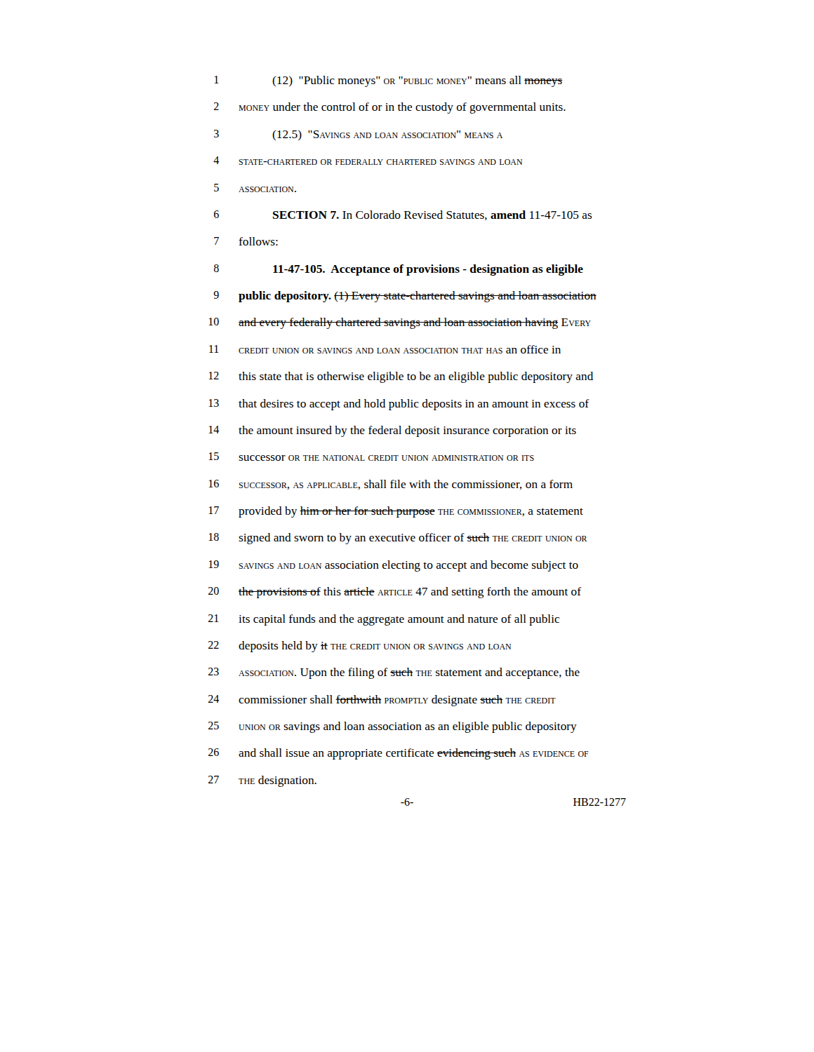| 1 | (12) "Public moneys" or "public money" means all moneys |
| 2 | money under the control of or in the custody of governmental units. |
| 3 | (12.5) "Savings and loan association" means a |
| 4 | state-chartered or federally chartered savings and loan |
| 5 | association. |
| 6 | SECTION 7. In Colorado Revised Statutes, amend 11-47-105 as |
| 7 | follows: |
| 8 | 11-47-105. Acceptance of provisions - designation as eligible |
| 9 | public depository. (1) Every state-chartered savings and loan association |
| 10 | and every federally chartered savings and loan association having Every |
| 11 | credit union or savings and loan association that has an office in |
| 12 | this state that is otherwise eligible to be an eligible public depository and |
| 13 | that desires to accept and hold public deposits in an amount in excess of |
| 14 | the amount insured by the federal deposit insurance corporation or its |
| 15 | successor or the national credit union administration or its |
| 16 | successor, as applicable, shall file with the commissioner, on a form |
| 17 | provided by him or her for such purpose the commissioner , a statement |
| 18 | signed and sworn to by an executive officer of such the credit union or |
| 19 | savings and loan association electing to accept and become subject to |
| 20 | the provisions of this article article 47 and setting forth the amount of |
| 21 | its capital funds and the aggregate amount and nature of all public |
| 22 | deposits held by it the credit union or savings and loan |
| 23 | association . Upon the filing of such the statement and acceptance, the |
| 24 | commissioner shall forthwith promptly designate such the credit |
| 25 | union or savings and loan association as an eligible public depository |
| 26 | and shall issue an appropriate certificate evidencing such as evidence of |
| 27 | the designation. |
-6-
HB22-1277